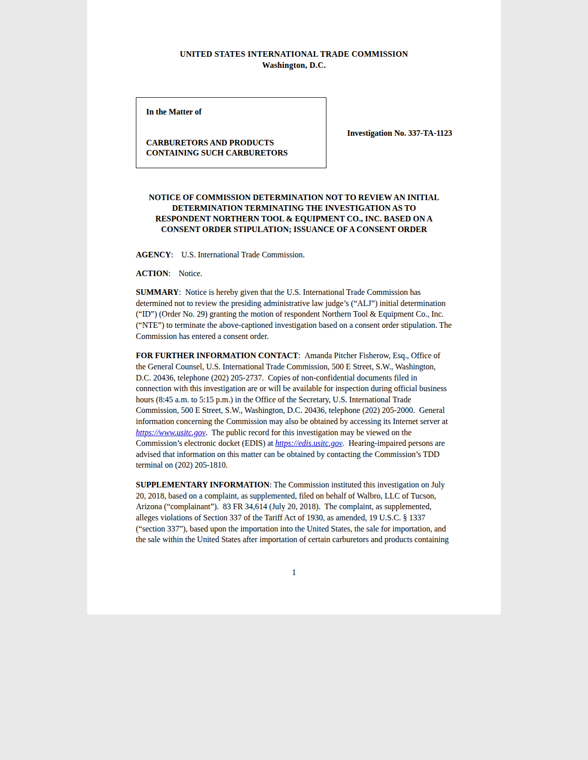UNITED STATES INTERNATIONAL TRADE COMMISSION
Washington, D.C.
In the Matter of
CARBURETORS AND PRODUCTS
CONTAINING SUCH CARBURETORS
Investigation No. 337-TA-1123
Notice of Commission Determination Not to Review an Initial Determination Terminating the Investigation as to Respondent Northern Tool & Equipment Co., Inc. Based on a Consent Order Stipulation; Issuance of a Consent Order
AGENCY: U.S. International Trade Commission.
ACTION: Notice.
SUMMARY: Notice is hereby given that the U.S. International Trade Commission has determined not to review the presiding administrative law judge’s (“ALJ”) initial determination (“ID”) (Order No. 29) granting the motion of respondent Northern Tool & Equipment Co., Inc. (“NTE”) to terminate the above-captioned investigation based on a consent order stipulation. The Commission has entered a consent order.
FOR FURTHER INFORMATION CONTACT: Amanda Pitcher Fisherow, Esq., Office of the General Counsel, U.S. International Trade Commission, 500 E Street, S.W., Washington, D.C. 20436, telephone (202) 205-2737. Copies of non-confidential documents filed in connection with this investigation are or will be available for inspection during official business hours (8:45 a.m. to 5:15 p.m.) in the Office of the Secretary, U.S. International Trade Commission, 500 E Street, S.W., Washington, D.C. 20436, telephone (202) 205-2000. General information concerning the Commission may also be obtained by accessing its Internet server at https://www.usitc.gov. The public record for this investigation may be viewed on the Commission’s electronic docket (EDIS) at https://edis.usitc.gov. Hearing-impaired persons are advised that information on this matter can be obtained by contacting the Commission’s TDD terminal on (202) 205-1810.
SUPPLEMENTARY INFORMATION: The Commission instituted this investigation on July 20, 2018, based on a complaint, as supplemented, filed on behalf of Walbro, LLC of Tucson, Arizona (“complainant”). 83 FR 34,614 (July 20, 2018). The complaint, as supplemented, alleges violations of Section 337 of the Tariff Act of 1930, as amended, 19 U.S.C. § 1337 (“section 337”), based upon the importation into the United States, the sale for importation, and the sale within the United States after importation of certain carburetors and products containing
1